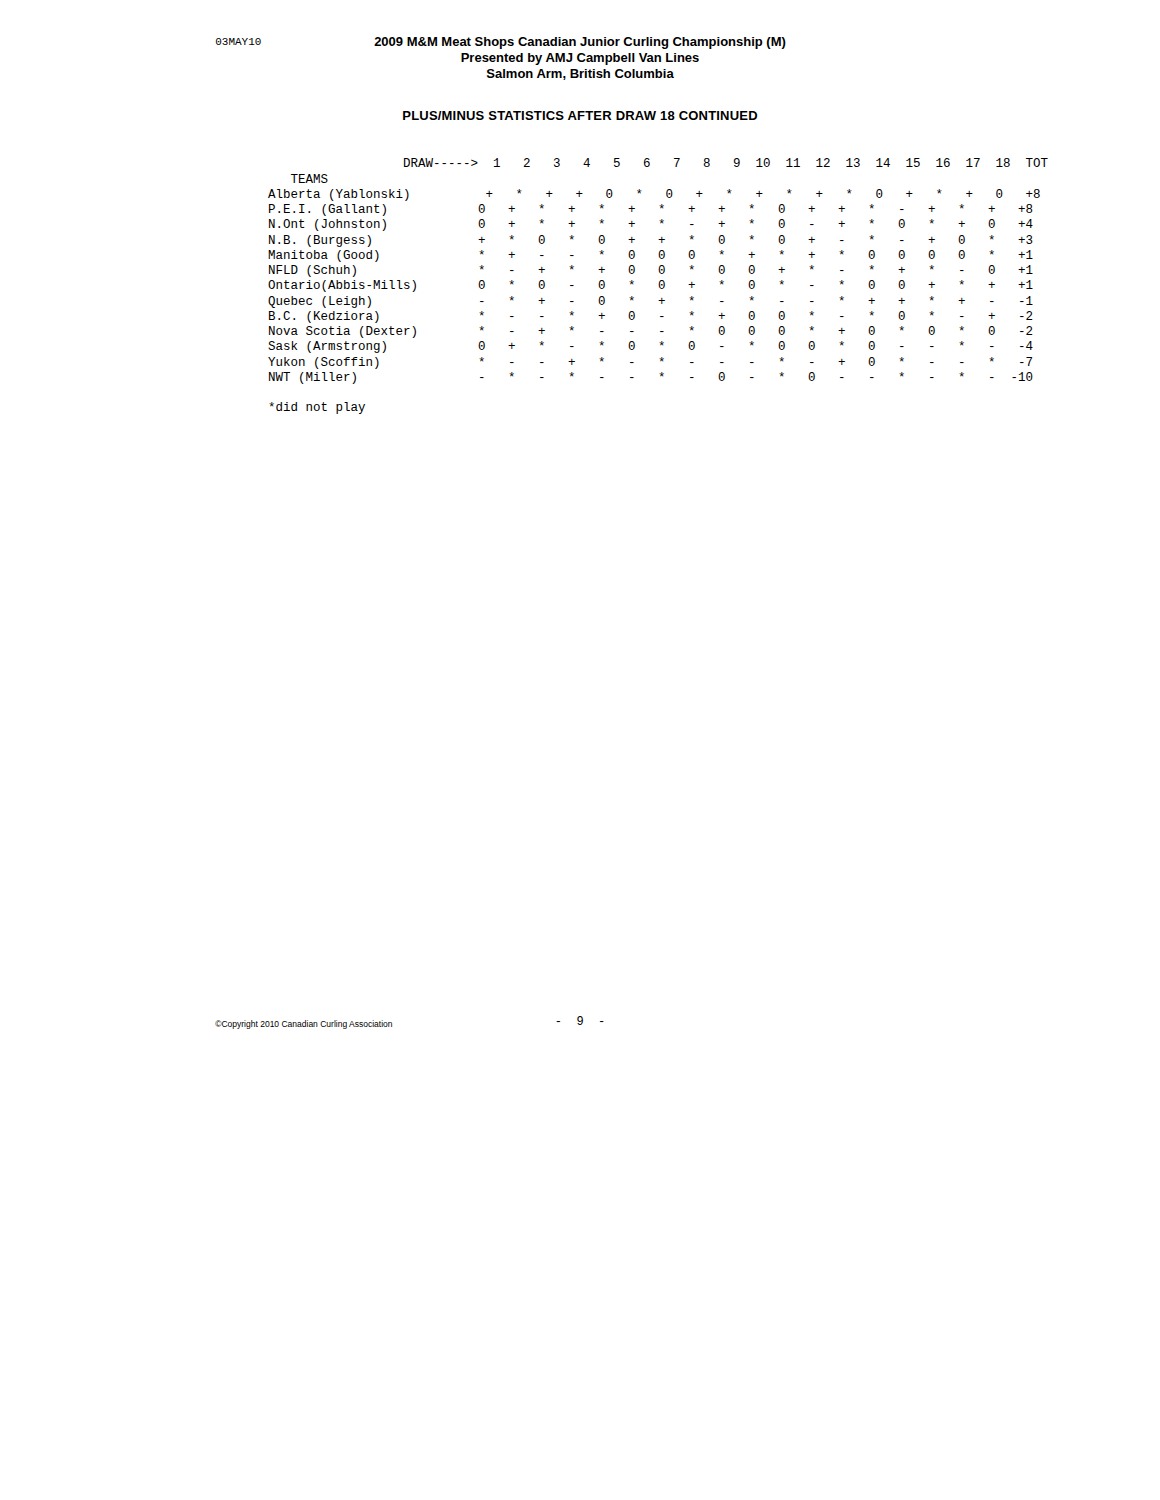03MAY10
2009 M&M Meat Shops Canadian Junior Curling Championship (M)
Presented by AMJ Campbell Van Lines
Salmon Arm, British Columbia
PLUS/MINUS STATISTICS AFTER DRAW 18 CONTINUED
                  DRAW----->  1   2   3   4   5   6   7   8   9  10  11  12  13  14  15  16  17  18  TOT
   TEAMS
Alberta (Yablonski)          +   *   +   +   0   *   0   +   *   +   *   +   *   0   +   *   +   0   +8
P.E.I. (Gallant)            0   +   *   +   *   +   *   +   +   *   0   +   +   *   -   +   *   +   +8
N.Ont (Johnston)            0   +   *   +   *   +   *   -   +   *   0   -   +   *   0   *   +   0   +4
N.B. (Burgess)              +   *   0   *   0   +   +   *   0   *   0   +   -   *   -   +   0   *   +3
Manitoba (Good)             *   +   -   -   *   0   0   0   *   +   *   +   *   0   0   0   0   *   +1
NFLD (Schuh)                *   -   +   *   +   0   0   *   0   0   +   *   -   *   +   *   -   0   +1
Ontario(Abbis-Mills)        0   *   0   -   0   *   0   +   *   0   *   -   *   0   0   +   *   +   +1
Quebec (Leigh)              -   *   +   -   0   *   +   *   -   *   -   -   *   +   +   *   +   -   -1
B.C. (Kedziora)             *   -   -   *   +   0   -   *   +   0   0   *   -   *   0   *   -   +   -2
Nova Scotia (Dexter)        *   -   +   *   -   -   -   *   0   0   0   *   +   0   *   0   *   0   -2
Sask (Armstrong)            0   +   *   -   *   0   *   0   -   *   0   0   *   0   -   -   *   -   -4
Yukon (Scoffin)             *   -   -   +   *   -   *   -   -   -   *   -   +   0   *   -   -   *   -7
NWT (Miller)                -   *   -   *   -   -   *   -   0   -   *   0   -   -   *   -   *   -  -10

*did not play
©Copyright 2010 Canadian Curling Association
- 9 -